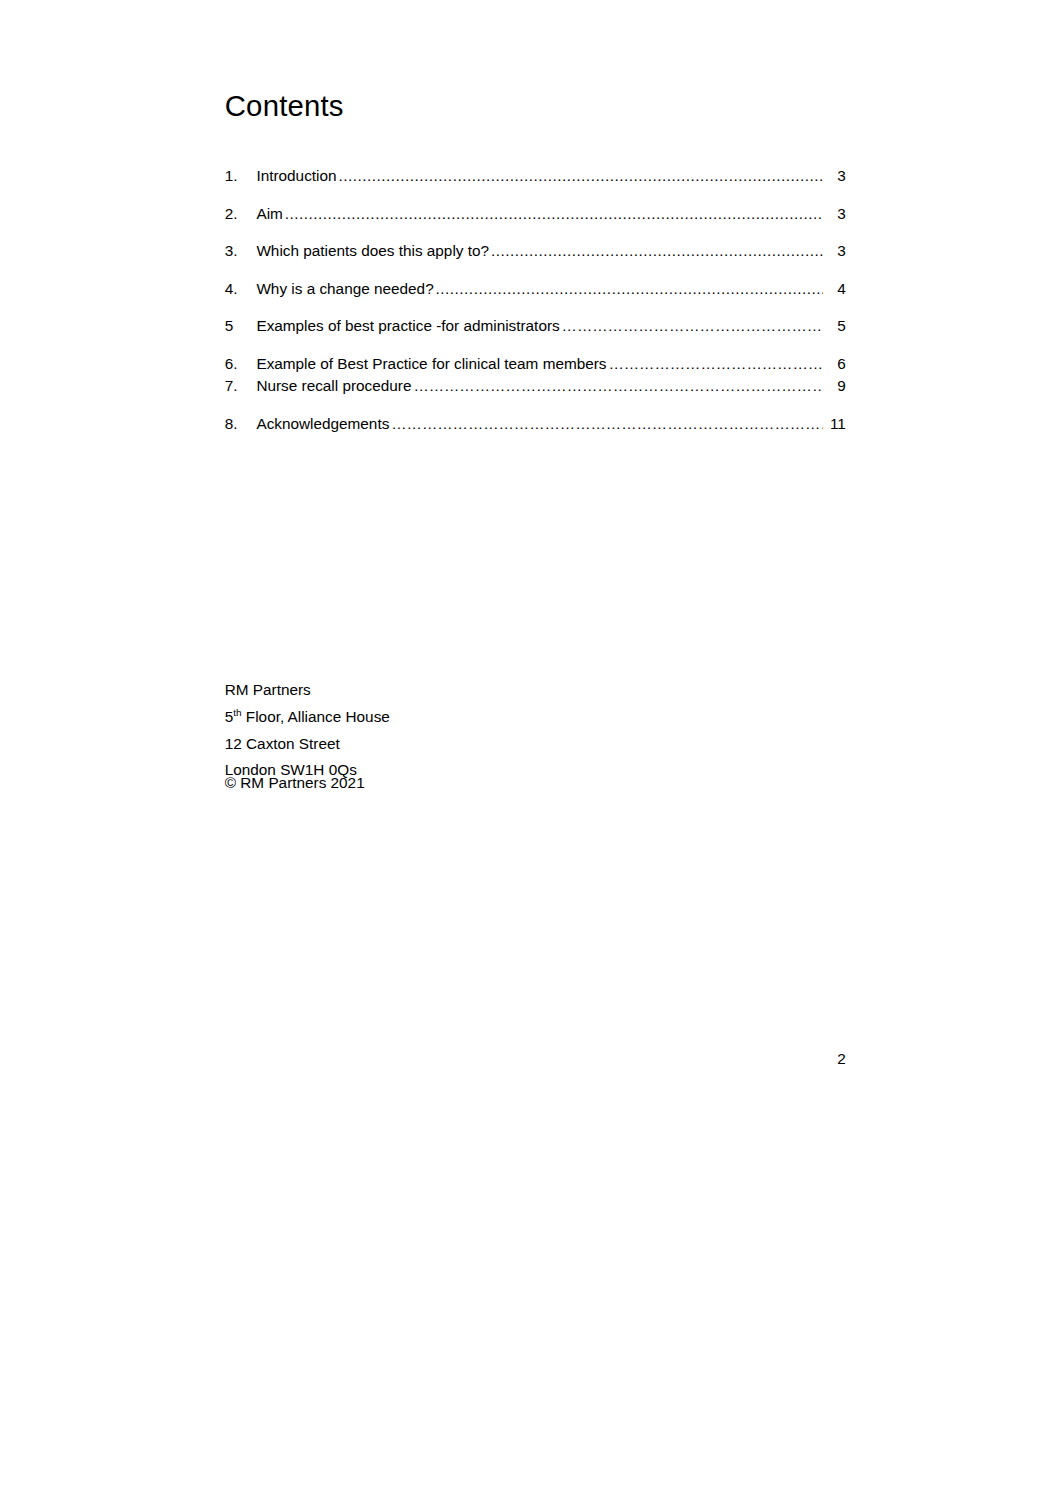Contents
1. Introduction .......................................................................................................................... 3
2. Aim ................................................................................................................................. 3
3. Which patients does this apply to? ....................................................................................... 3
4. Why is a change needed? ................................................................................................... 4
5 Examples of best practice -for administrators ………………………………………………… 5
6. Example of Best Practice for clinical team members ………………………………………… 6
7. Nurse recall procedure …………………………………………………………………………... 9
8. Acknowledgements ……………………………………………………………………………. 11
RM Partners
5th Floor, Alliance House
12 Caxton Street
London SW1H 0Qs
© RM Partners 2021
2